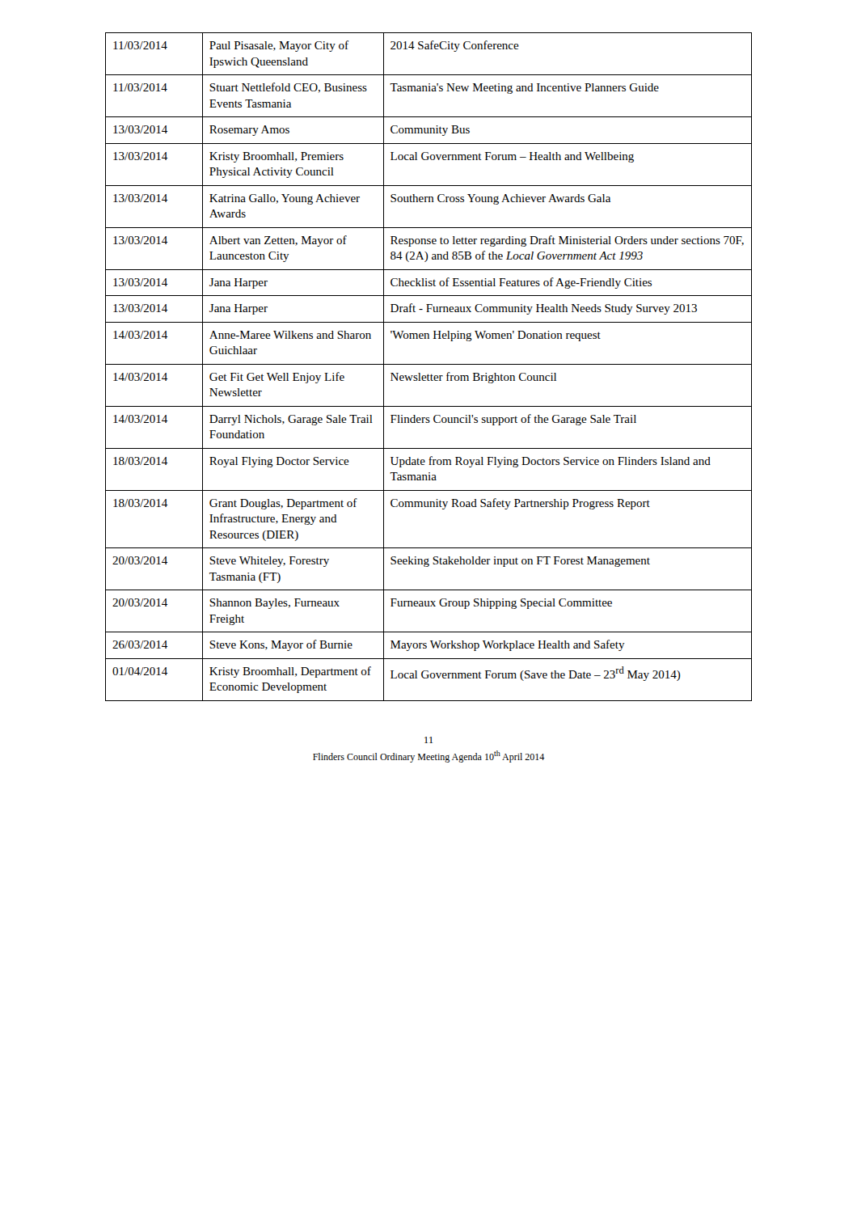| 11/03/2014 | Paul Pisasale, Mayor City of Ipswich Queensland | 2014 SafeCity Conference |
| 11/03/2014 | Stuart Nettlefold CEO, Business Events Tasmania | Tasmania's New Meeting and Incentive Planners Guide |
| 13/03/2014 | Rosemary Amos | Community Bus |
| 13/03/2014 | Kristy Broomhall, Premiers Physical Activity Council | Local Government Forum – Health and Wellbeing |
| 13/03/2014 | Katrina Gallo, Young Achiever Awards | Southern Cross Young Achiever Awards Gala |
| 13/03/2014 | Albert van Zetten, Mayor of Launceston City | Response to letter regarding Draft Ministerial Orders under sections 70F, 84 (2A) and 85B of the Local Government Act 1993 |
| 13/03/2014 | Jana Harper | Checklist of Essential Features of Age-Friendly Cities |
| 13/03/2014 | Jana Harper | Draft - Furneaux Community Health Needs Study Survey 2013 |
| 14/03/2014 | Anne-Maree Wilkens and Sharon Guichlaar | 'Women Helping Women' Donation request |
| 14/03/2014 | Get Fit Get Well Enjoy Life Newsletter | Newsletter from Brighton Council |
| 14/03/2014 | Darryl Nichols, Garage Sale Trail Foundation | Flinders Council's support of the Garage Sale Trail |
| 18/03/2014 | Royal Flying Doctor Service | Update from Royal Flying Doctors Service on Flinders Island and Tasmania |
| 18/03/2014 | Grant Douglas, Department of Infrastructure, Energy and Resources (DIER) | Community Road Safety Partnership Progress Report |
| 20/03/2014 | Steve Whiteley, Forestry Tasmania (FT) | Seeking Stakeholder input on FT Forest Management |
| 20/03/2014 | Shannon Bayles, Furneaux Freight | Furneaux Group Shipping Special Committee |
| 26/03/2014 | Steve Kons, Mayor of Burnie | Mayors Workshop Workplace Health and Safety |
| 01/04/2014 | Kristy Broomhall, Department of Economic Development | Local Government Forum (Save the Date – 23 rd May 2014) |
11
Flinders Council Ordinary Meeting Agenda 10th April 2014